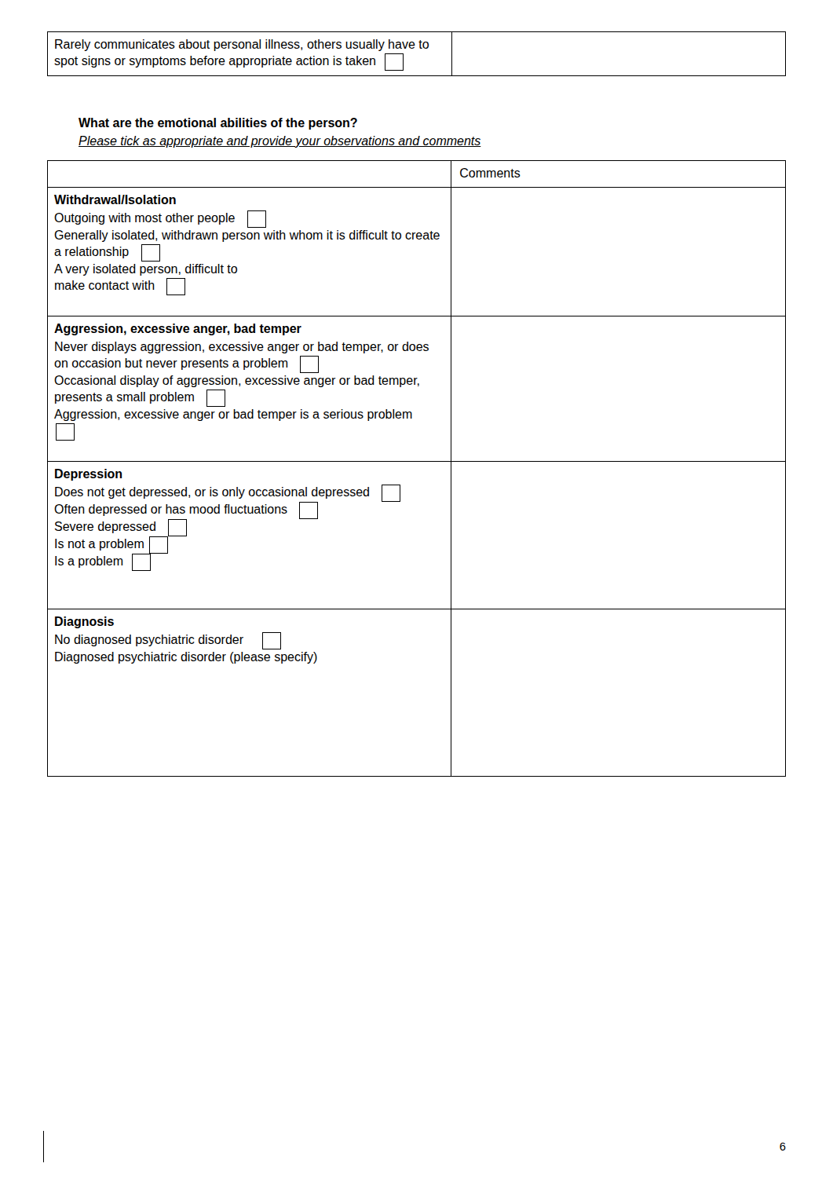| Rarely communicates about personal illness, others usually have to spot signs or symptoms before appropriate action is taken | |
What are the emotional abilities of the person?
Please tick as appropriate and provide your observations and comments
| | Comments |
| Withdrawal/Isolation Outgoing with most other people Generally isolated, withdrawn person with whom it is difficult to create a relationship A very isolated person, difficult to make contact with | |
| Aggression, excessive anger, bad temper Never displays aggression, excessive anger or bad temper, or does on occasion but never presents a problem Occasional display of aggression, excessive anger or bad temper, presents a small problem Aggression, excessive anger or bad temper is a serious problem | |
| Depression Does not get depressed, or is only occasional depressed Often depressed or has mood fluctuations Severe depressed Is not a problem Is a problem | |
| Diagnosis No diagnosed psychiatric disorder Diagnosed psychiatric disorder (please specify) | |
6